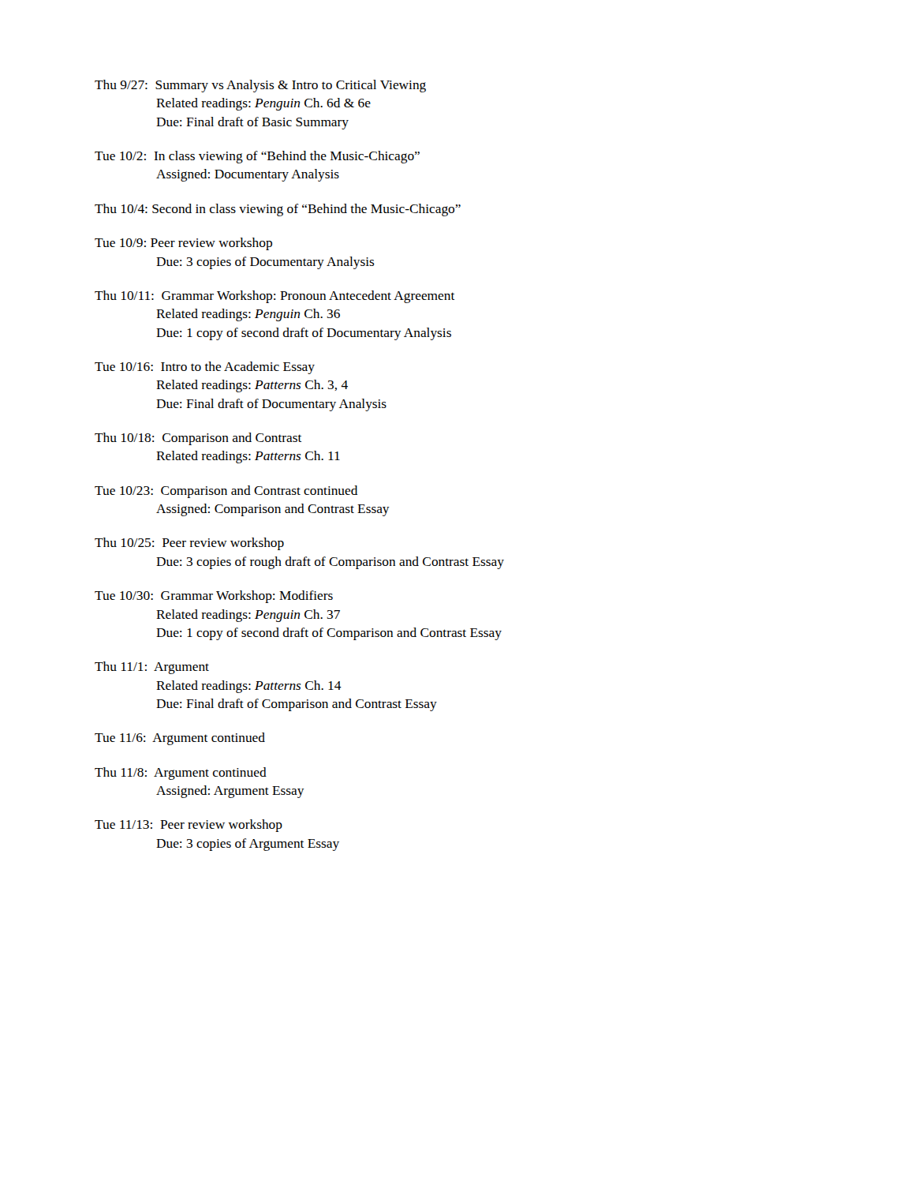Thu 9/27: Summary vs Analysis & Intro to Critical Viewing
Related readings: Penguin Ch. 6d & 6e
Due: Final draft of Basic Summary
Tue 10/2: In class viewing of “Behind the Music-Chicago”
Assigned: Documentary Analysis
Thu 10/4: Second in class viewing of “Behind the Music-Chicago”
Tue 10/9: Peer review workshop
Due: 3 copies of Documentary Analysis
Thu 10/11: Grammar Workshop: Pronoun Antecedent Agreement
Related readings: Penguin Ch. 36
Due: 1 copy of second draft of Documentary Analysis
Tue 10/16: Intro to the Academic Essay
Related readings: Patterns Ch. 3, 4
Due: Final draft of Documentary Analysis
Thu 10/18: Comparison and Contrast
Related readings: Patterns Ch. 11
Tue 10/23: Comparison and Contrast continued
Assigned: Comparison and Contrast Essay
Thu 10/25: Peer review workshop
Due: 3 copies of rough draft of Comparison and Contrast Essay
Tue 10/30: Grammar Workshop: Modifiers
Related readings: Penguin Ch. 37
Due: 1 copy of second draft of Comparison and Contrast Essay
Thu 11/1: Argument
Related readings: Patterns Ch. 14
Due: Final draft of Comparison and Contrast Essay
Tue 11/6: Argument continued
Thu 11/8: Argument continued
Assigned: Argument Essay
Tue 11/13: Peer review workshop
Due: 3 copies of Argument Essay